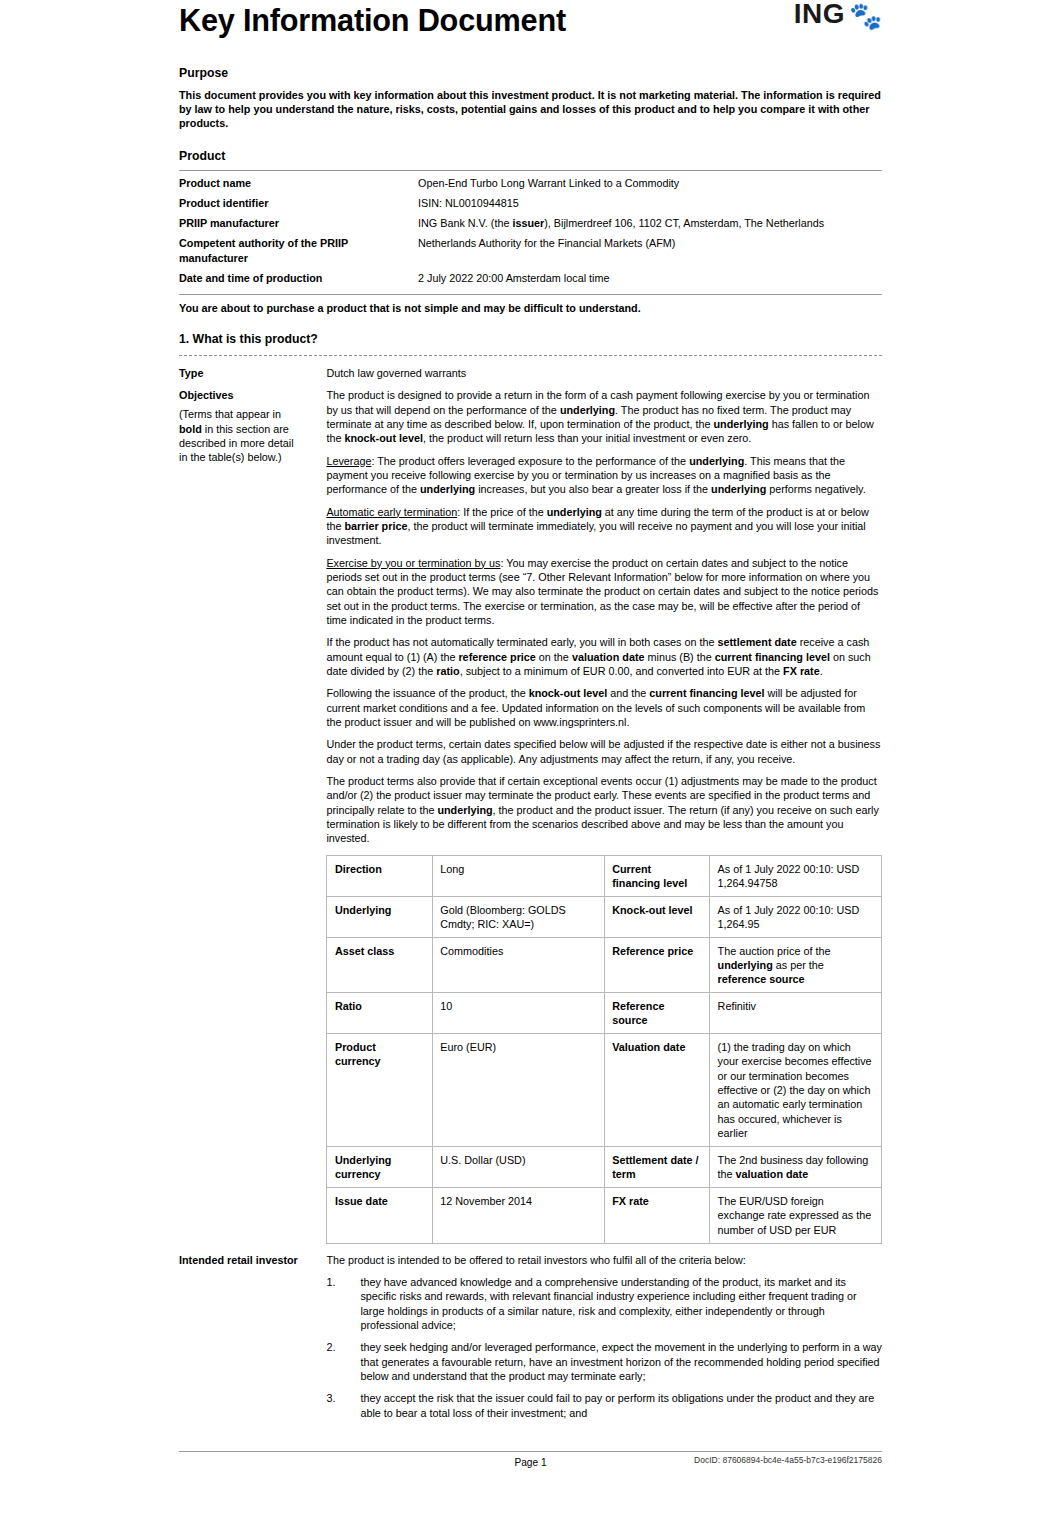Key Information Document
ING🐾
Purpose
This document provides you with key information about this investment product. It is not marketing material. The information is required by law to help you understand the nature, risks, costs, potential gains and losses of this product and to help you compare it with other products.
Product
| Product name | Open-End Turbo Long Warrant Linked to a Commodity |
| Product identifier | ISIN: NL0010944815 |
| PRIIP manufacturer | ING Bank N.V. (the issuer ), Bijlmerdreef 106, 1102 CT, Amsterdam, The Netherlands |
| Competent authority of the PRIIP manufacturer | Netherlands Authority for the Financial Markets (AFM) |
| Date and time of production | 2 July 2022 20:00 Amsterdam local time |
You are about to purchase a product that is not simple and may be difficult to understand.
1. What is this product?
Type
Dutch law governed warrants
Objectives
(Terms that appear in bold in this section are described in more detail in the table(s) below.)
The product is designed to provide a return in the form of a cash payment following exercise by you or termination by us that will depend on the performance of the underlying. The product has no fixed term. The product may terminate at any time as described below. If, upon termination of the product, the underlying has fallen to or below the knock-out level, the product will return less than your initial investment or even zero.
Leverage: The product offers leveraged exposure to the performance of the underlying. This means that the payment you receive following exercise by you or termination by us increases on a magnified basis as the performance of the underlying increases, but you also bear a greater loss if the underlying performs negatively.
Automatic early termination: If the price of the underlying at any time during the term of the product is at or below the barrier price, the product will terminate immediately, you will receive no payment and you will lose your initial investment.
Exercise by you or termination by us: You may exercise the product on certain dates and subject to the notice periods set out in the product terms (see “7. Other Relevant Information” below for more information on where you can obtain the product terms). We may also terminate the product on certain dates and subject to the notice periods set out in the product terms. The exercise or termination, as the case may be, will be effective after the period of time indicated in the product terms.
If the product has not automatically terminated early, you will in both cases on the settlement date receive a cash amount equal to (1) (A) the reference price on the valuation date minus (B) the current financing level on such date divided by (2) the ratio, subject to a minimum of EUR 0.00, and converted into EUR at the FX rate.
Following the issuance of the product, the knock-out level and the current financing level will be adjusted for current market conditions and a fee. Updated information on the levels of such components will be available from the product issuer and will be published on www.ingsprinters.nl.
Under the product terms, certain dates specified below will be adjusted if the respective date is either not a business day or not a trading day (as applicable). Any adjustments may affect the return, if any, you receive.
The product terms also provide that if certain exceptional events occur (1) adjustments may be made to the product and/or (2) the product issuer may terminate the product early. These events are specified in the product terms and principally relate to the underlying, the product and the product issuer. The return (if any) you receive on such early termination is likely to be different from the scenarios described above and may be less than the amount you invested.
| Direction | Long | Current financing level | As of 1 July 2022 00:10: USD 1,264.94758 |
| Underlying | Gold (Bloomberg: GOLDS Cmdty; RIC: XAU=) | Knock-out level | As of 1 July 2022 00:10: USD 1,264.95 |
| Asset class | Commodities | Reference price | The auction price of the underlying as per the reference source |
| Ratio | 10 | Reference source | Refinitiv |
| Product currency | Euro (EUR) | Valuation date | (1) the trading day on which your exercise becomes effective or our termination becomes effective or (2) the day on which an automatic early termination has occured, whichever is earlier |
| Underlying currency | U.S. Dollar (USD) | Settlement date / term | The 2nd business day following the valuation date |
| Issue date | 12 November 2014 | FX rate | The EUR/USD foreign exchange rate expressed as the number of USD per EUR |
Intended retail investor
The product is intended to be offered to retail investors who fulfil all of the criteria below:
they have advanced knowledge and a comprehensive understanding of the product, its market and its specific risks and rewards, with relevant financial industry experience including either frequent trading or large holdings in products of a similar nature, risk and complexity, either independently or through professional advice;
they seek hedging and/or leveraged performance, expect the movement in the underlying to perform in a way that generates a favourable return, have an investment horizon of the recommended holding period specified below and understand that the product may terminate early;
they accept the risk that the issuer could fail to pay or perform its obligations under the product and they are able to bear a total loss of their investment; and
Page 1
DocID: 87606894-bc4e-4a55-b7c3-e196f2175826